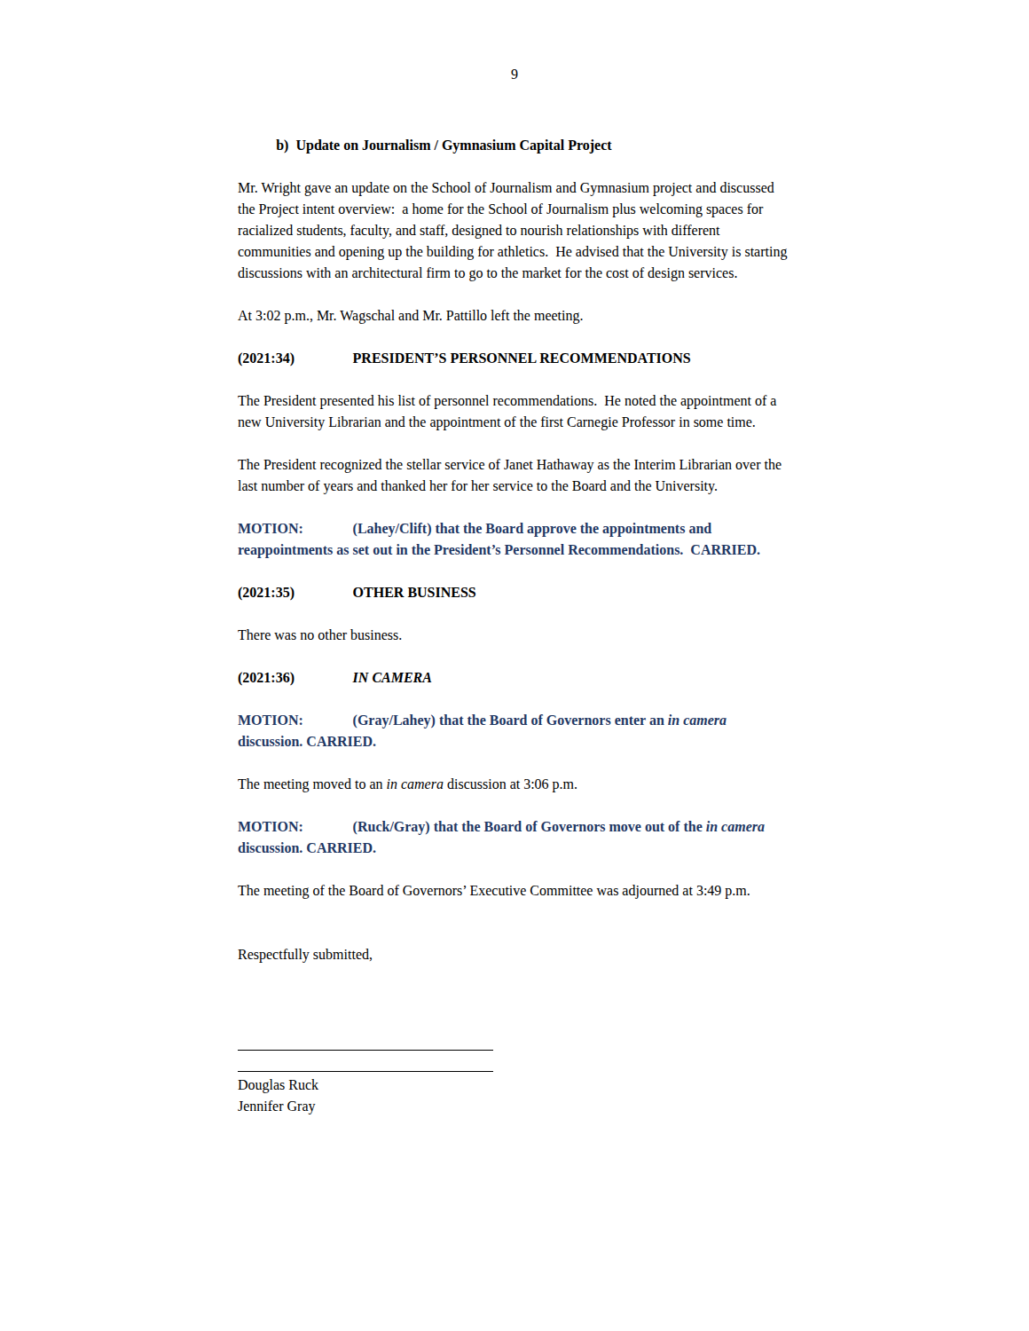9
b) Update on Journalism / Gymnasium Capital Project
Mr. Wright gave an update on the School of Journalism and Gymnasium project and discussed the Project intent overview: a home for the School of Journalism plus welcoming spaces for racialized students, faculty, and staff, designed to nourish relationships with different communities and opening up the building for athletics. He advised that the University is starting discussions with an architectural firm to go to the market for the cost of design services.
At 3:02 p.m., Mr. Wagschal and Mr. Pattillo left the meeting.
(2021:34) PRESIDENT’S PERSONNEL RECOMMENDATIONS
The President presented his list of personnel recommendations. He noted the appointment of a new University Librarian and the appointment of the first Carnegie Professor in some time.
The President recognized the stellar service of Janet Hathaway as the Interim Librarian over the last number of years and thanked her for her service to the Board and the University.
MOTION:(Lahey/Clift) that the Board approve the appointments and reappointments as set out in the President’s Personnel Recommendations. CARRIED.
(2021:35) OTHER BUSINESS
There was no other business.
(2021:36) IN CAMERA
MOTION:(Gray/Lahey) that the Board of Governors enter an in camera discussion. CARRIED.
The meeting moved to an in camera discussion at 3:06 p.m.
MOTION:(Ruck/Gray) that the Board of Governors move out of the in camera discussion. CARRIED.
The meeting of the Board of Governors’ Executive Committee was adjourned at 3:49 p.m.
Respectfully submitted,
Douglas Ruck Jennifer Gray